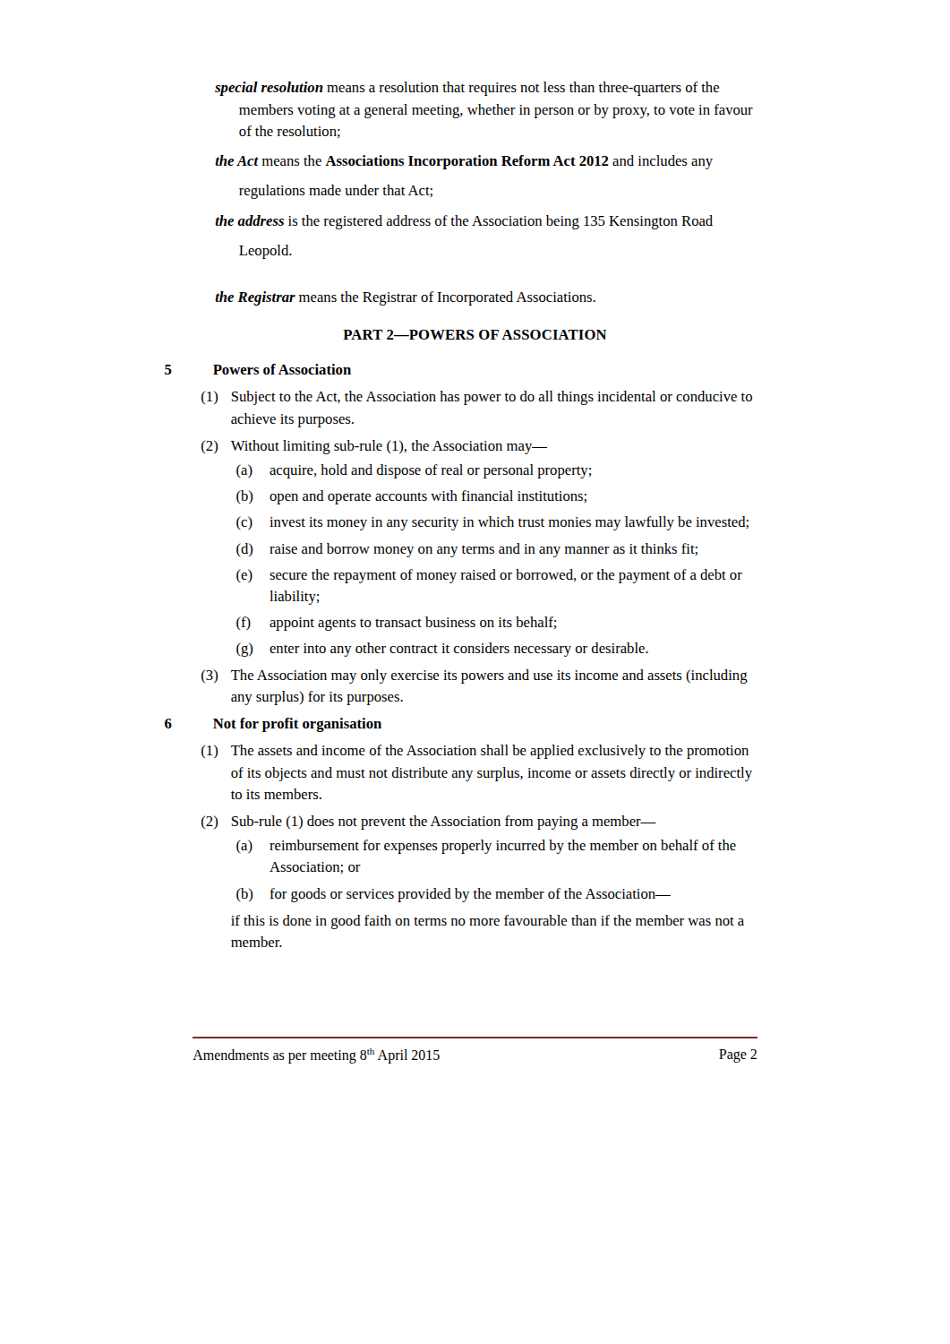special resolution means a resolution that requires not less than three-quarters of the members voting at a general meeting, whether in person or by proxy, to vote in favour of the resolution;
the Act means the Associations Incorporation Reform Act 2012 and includes any
regulations made under that Act;
the address is the registered address of the Association being 135 Kensington Road
Leopold.
the Registrar means the Registrar of Incorporated Associations.
PART 2—POWERS OF ASSOCIATION
5 Powers of Association
(1) Subject to the Act, the Association has power to do all things incidental or conducive to achieve its purposes.
(2) Without limiting sub-rule (1), the Association may—
(a) acquire, hold and dispose of real or personal property;
(b) open and operate accounts with financial institutions;
(c) invest its money in any security in which trust monies may lawfully be invested;
(d) raise and borrow money on any terms and in any manner as it thinks fit;
(e) secure the repayment of money raised or borrowed, or the payment of a debt or liability;
(f) appoint agents to transact business on its behalf;
(g) enter into any other contract it considers necessary or desirable.
(3) The Association may only exercise its powers and use its income and assets (including any surplus) for its purposes.
6 Not for profit organisation
(1) The assets and income of the Association shall be applied exclusively to the promotion of its objects and must not distribute any surplus, income or assets directly or indirectly to its members.
(2) Sub-rule (1) does not prevent the Association from paying a member—
(a) reimbursement for expenses properly incurred by the member on behalf of the Association; or
(b) for goods or services provided by the member of the Association—
if this is done in good faith on terms no more favourable than if the member was not a member.
Amendments as per meeting 8th April 2015 Page 2